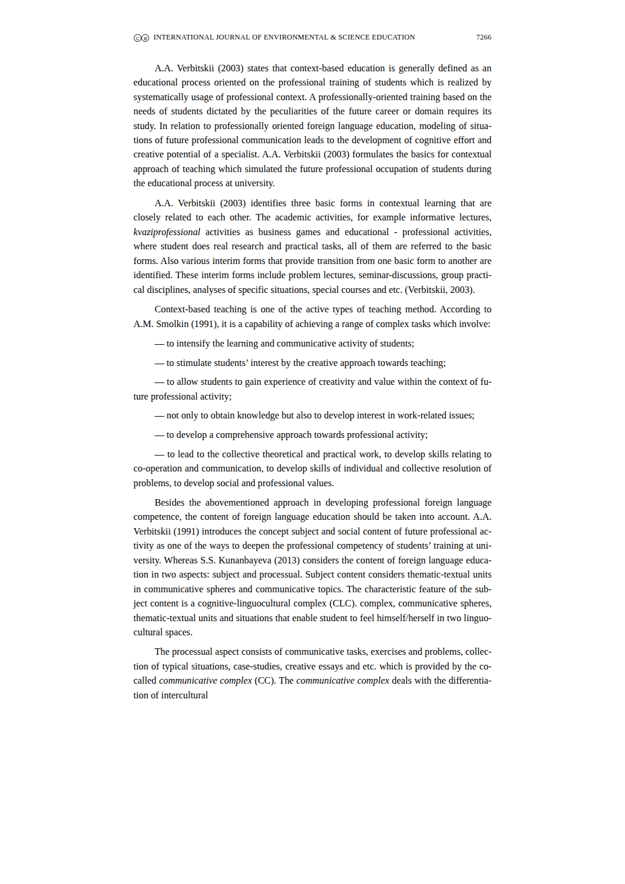cb International Journal of Environmental & Science Education
7266
A.A. Verbitskii (2003) states that context-based education is generally defined as an educational process oriented on the professional training of students which is realized by systematically usage of professional context. A professionally-oriented training based on the needs of students dictated by the peculiarities of the future career or domain requires its study. In relation to professionally oriented foreign language education, modeling of situations of future professional communication leads to the development of cognitive effort and creative potential of a specialist. A.A. Verbitskii (2003) formulates the basics for contextual approach of teaching which simulated the future professional occupation of students during the educational process at university.
A.A. Verbitskii (2003) identifies three basic forms in contextual learning that are closely related to each other. The academic activities, for example informative lectures, kvaziprofessional activities as business games and educational - professional activities, where student does real research and practical tasks, all of them are referred to the basic forms. Also various interim forms that provide transition from one basic form to another are identified. These interim forms include problem lectures, seminar-discussions, group practical disciplines, analyses of specific situations, special courses and etc. (Verbitskii, 2003).
Context-based teaching is one of the active types of teaching method. According to A.M. Smolkin (1991), it is a capability of achieving a range of complex tasks which involve:
to intensify the learning and communicative activity of students;
to stimulate students’ interest by the creative approach towards teaching;
to allow students to gain experience of creativity and value within the context of future professional activity;
not only to obtain knowledge but also to develop interest in work-related issues;
to develop a comprehensive approach towards professional activity;
to lead to the collective theoretical and practical work, to develop skills relating to co-operation and communication, to develop skills of individual and collective resolution of problems, to develop social and professional values.
Besides the abovementioned approach in developing professional foreign language competence, the content of foreign language education should be taken into account. A.A. Verbitskii (1991) introduces the concept subject and social content of future professional activity as one of the ways to deepen the professional competency of students’ training at university. Whereas S.S. Kunanbayeva (2013) considers the content of foreign language education in two aspects: subject and processual. Subject content considers thematic-textual units in communicative spheres and communicative topics. The characteristic feature of the subject content is a cognitive-linguocultural complex (CLC). complex, communicative spheres, thematic-textual units and situations that enable student to feel himself/herself in two linguocultural spaces.
The processual aspect consists of communicative tasks, exercises and problems, collection of typical situations, case-studies, creative essays and etc. which is provided by the co-called communicative complex (CC). The communicative complex deals with the differentiation of intercultural